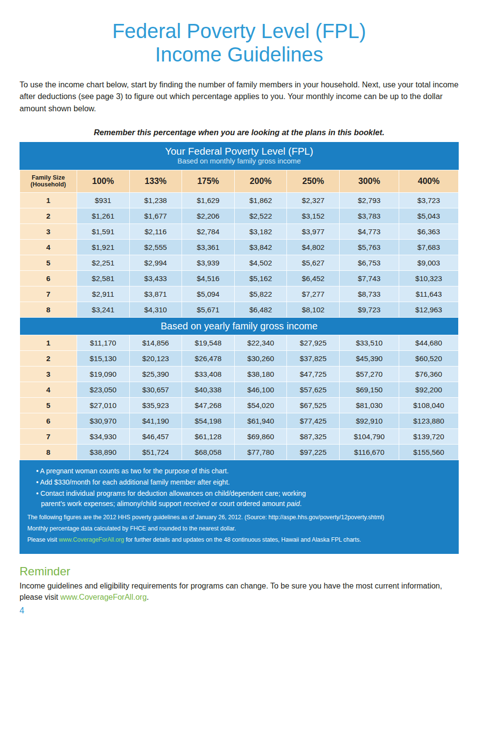Federal Poverty Level (FPL)
Income Guidelines
To use the income chart below, start by finding the number of family members in your household. Next, use your total income after deductions (see page 3) to figure out which percentage applies to you. Your monthly income can be up to the dollar amount shown below.
Remember this percentage when you are looking at the plans in this booklet.
Your Federal Poverty Level (FPL) Based on monthly family gross income
| Family Size (Household) | 100% | 133% | 175% | 200% | 250% | 300% | 400% |
| --- | --- | --- | --- | --- | --- | --- | --- |
| 1 | $931 | $1,238 | $1,629 | $1,862 | $2,327 | $2,793 | $3,723 |
| 2 | $1,261 | $1,677 | $2,206 | $2,522 | $3,152 | $3,783 | $5,043 |
| 3 | $1,591 | $2,116 | $2,784 | $3,182 | $3,977 | $4,773 | $6,363 |
| 4 | $1,921 | $2,555 | $3,361 | $3,842 | $4,802 | $5,763 | $7,683 |
| 5 | $2,251 | $2,994 | $3,939 | $4,502 | $5,627 | $6,753 | $9,003 |
| 6 | $2,581 | $3,433 | $4,516 | $5,162 | $6,452 | $7,743 | $10,323 |
| 7 | $2,911 | $3,871 | $5,094 | $5,822 | $7,277 | $8,733 | $11,643 |
| 8 | $3,241 | $4,310 | $5,671 | $6,482 | $8,102 | $9,723 | $12,963 |
| Based on yearly family gross income |
| 1 | $11,170 | $14,856 | $19,548 | $22,340 | $27,925 | $33,510 | $44,680 |
| 2 | $15,130 | $20,123 | $26,478 | $30,260 | $37,825 | $45,390 | $60,520 |
| 3 | $19,090 | $25,390 | $33,408 | $38,180 | $47,725 | $57,270 | $76,360 |
| 4 | $23,050 | $30,657 | $40,338 | $46,100 | $57,625 | $69,150 | $92,200 |
| 5 | $27,010 | $35,923 | $47,268 | $54,020 | $67,525 | $81,030 | $108,040 |
| 6 | $30,970 | $41,190 | $54,198 | $61,940 | $77,425 | $92,910 | $123,880 |
| 7 | $34,930 | $46,457 | $61,128 | $69,860 | $87,325 | $104,790 | $139,720 |
| 8 | $38,890 | $51,724 | $68,058 | $77,780 | $97,225 | $116,670 | $155,560 |
A pregnant woman counts as two for the purpose of this chart.
Add $330/month for each additional family member after eight.
Contact individual programs for deduction allowances on child/dependent care; working
parent’s work expenses; alimony/child support received or court ordered amount paid.
The following figures are the 2012 HHS poverty guidelines as of January 26, 2012. (Source: http://aspe.hhs.gov/poverty/12poverty.shtml)
Monthly percentage data calculated by FHCE and rounded to the nearest dollar.
Please visit www.CoverageForAll.org for further details and updates on the 48 continuous states, Hawaii and Alaska FPL charts.
Reminder
Income guidelines and eligibility requirements for programs can change. To be sure you have the most current information, please visit www.CoverageForAll.org.
4